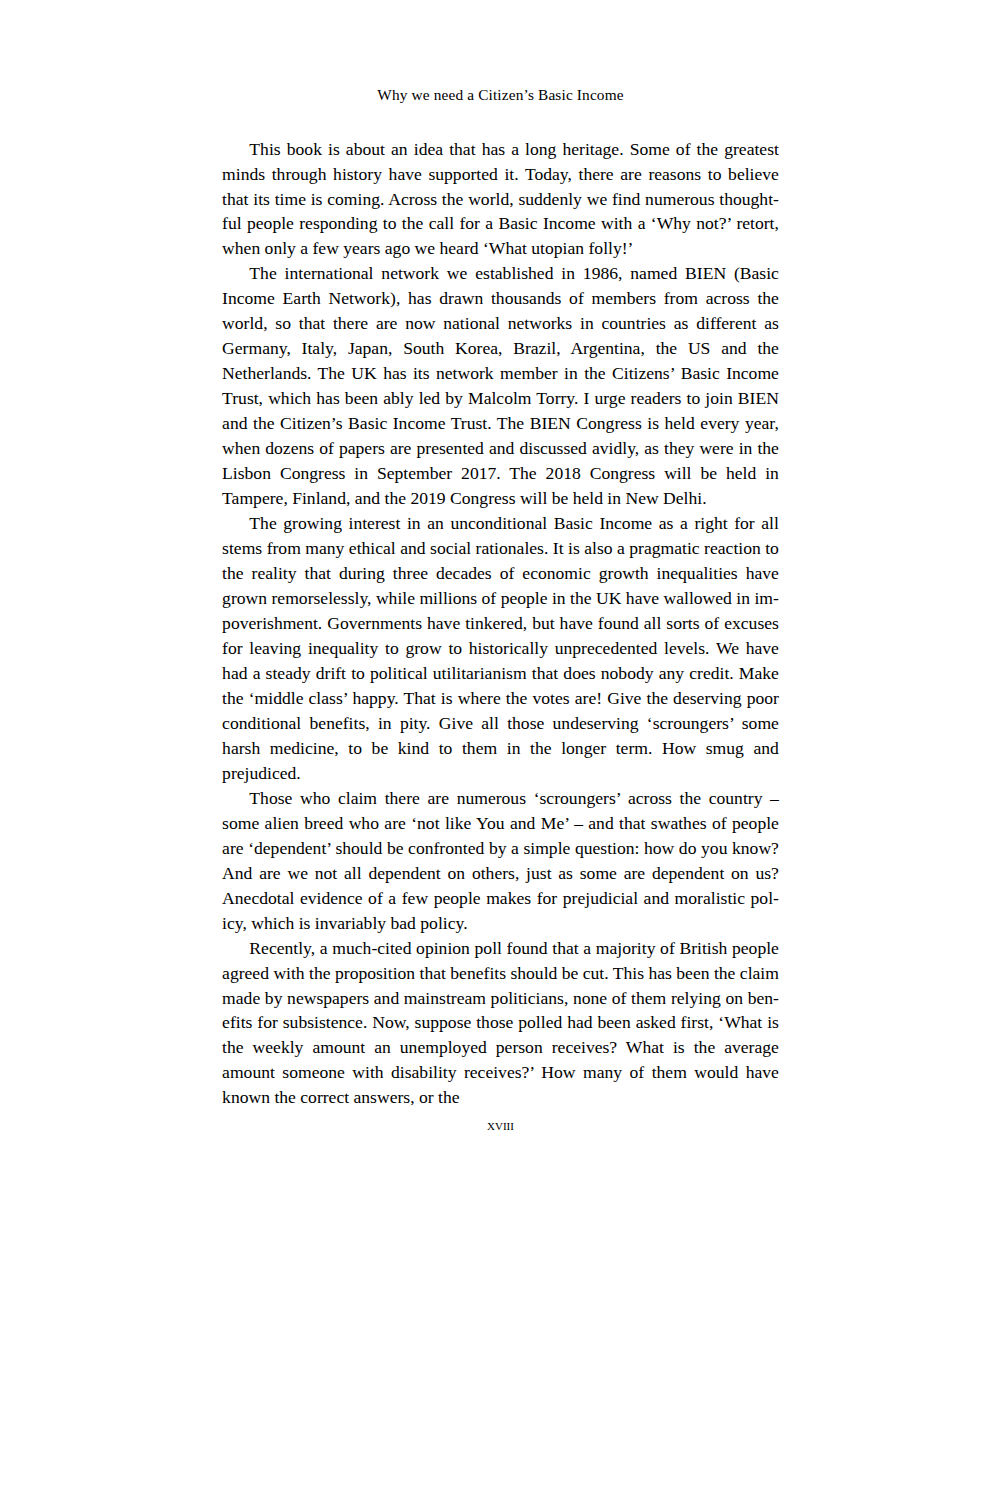Why we need a Citizen’s Basic Income
This book is about an idea that has a long heritage. Some of the greatest minds through history have supported it. Today, there are reasons to believe that its time is coming. Across the world, suddenly we find numerous thoughtful people responding to the call for a Basic Income with a ‘Why not?’ retort, when only a few years ago we heard ‘What utopian folly!’
The international network we established in 1986, named BIEN (Basic Income Earth Network), has drawn thousands of members from across the world, so that there are now national networks in countries as different as Germany, Italy, Japan, South Korea, Brazil, Argentina, the US and the Netherlands. The UK has its network member in the Citizens’ Basic Income Trust, which has been ably led by Malcolm Torry. I urge readers to join BIEN and the Citizen’s Basic Income Trust. The BIEN Congress is held every year, when dozens of papers are presented and discussed avidly, as they were in the Lisbon Congress in September 2017. The 2018 Congress will be held in Tampere, Finland, and the 2019 Congress will be held in New Delhi.
The growing interest in an unconditional Basic Income as a right for all stems from many ethical and social rationales. It is also a pragmatic reaction to the reality that during three decades of economic growth inequalities have grown remorselessly, while millions of people in the UK have wallowed in impoverishment. Governments have tinkered, but have found all sorts of excuses for leaving inequality to grow to historically unprecedented levels. We have had a steady drift to political utilitarianism that does nobody any credit. Make the ‘middle class’ happy. That is where the votes are! Give the deserving poor conditional benefits, in pity. Give all those undeserving ‘scroungers’ some harsh medicine, to be kind to them in the longer term. How smug and prejudiced.
Those who claim there are numerous ‘scroungers’ across the country – some alien breed who are ‘not like You and Me’ – and that swathes of people are ‘dependent’ should be confronted by a simple question: how do you know? And are we not all dependent on others, just as some are dependent on us? Anecdotal evidence of a few people makes for prejudicial and moralistic policy, which is invariably bad policy.
Recently, a much-cited opinion poll found that a majority of British people agreed with the proposition that benefits should be cut. This has been the claim made by newspapers and mainstream politicians, none of them relying on benefits for subsistence. Now, suppose those polled had been asked first, ‘What is the weekly amount an unemployed person receives? What is the average amount someone with disability receives?’ How many of them would have known the correct answers, or the
xviii